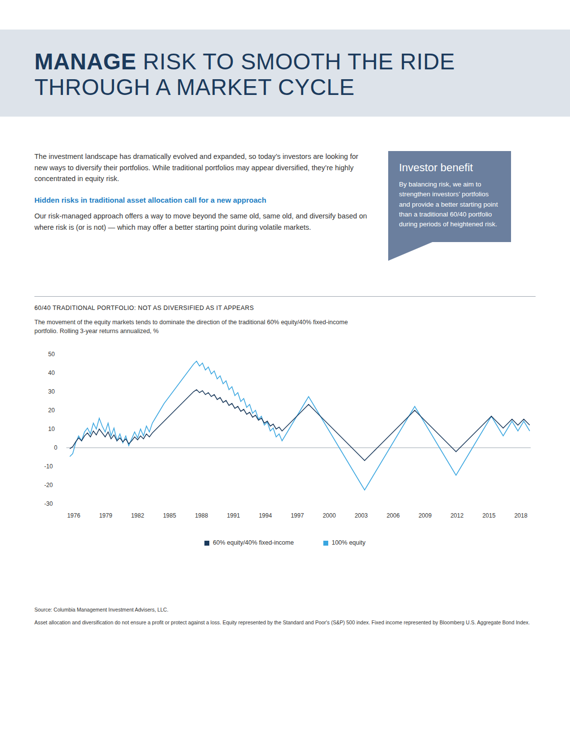MANAGE RISK TO SMOOTH THE RIDE THROUGH A MARKET CYCLE
The investment landscape has dramatically evolved and expanded, so today’s investors are looking for new ways to diversify their portfolios. While traditional portfolios may appear diversified, they’re highly concentrated in equity risk.
Hidden risks in traditional asset allocation call for a new approach
Our risk-managed approach offers a way to move beyond the same old, same old, and diversify based on where risk is (or is not) — which may offer a better starting point during volatile markets.
Investor benefit
By balancing risk, we aim to strengthen investors’ portfolios and provide a better starting point than a traditional 60/40 portfolio during periods of heightened risk.
60/40 Traditional Portfolio: Not as Diversified as it Appears
The movement of the equity markets tends to dominate the direction of the traditional 60% equity/40% fixed-income portfolio. Rolling 3-year returns annualized, %
50 40 30 20 10 0 -10 -20 -30 1976 1979 1982 1985 1988 1991 1994 1997 2000 2003 2006 2009 2012 2015 2018
60% equity/40% fixed-income
100% equity
Source: Columbia Management Investment Advisers, LLC.
Asset allocation and diversification do not ensure a profit or protect against a loss. Equity represented by the Standard and Poor's (S&P) 500 index. Fixed income represented by Bloomberg U.S. Aggregate Bond Index.